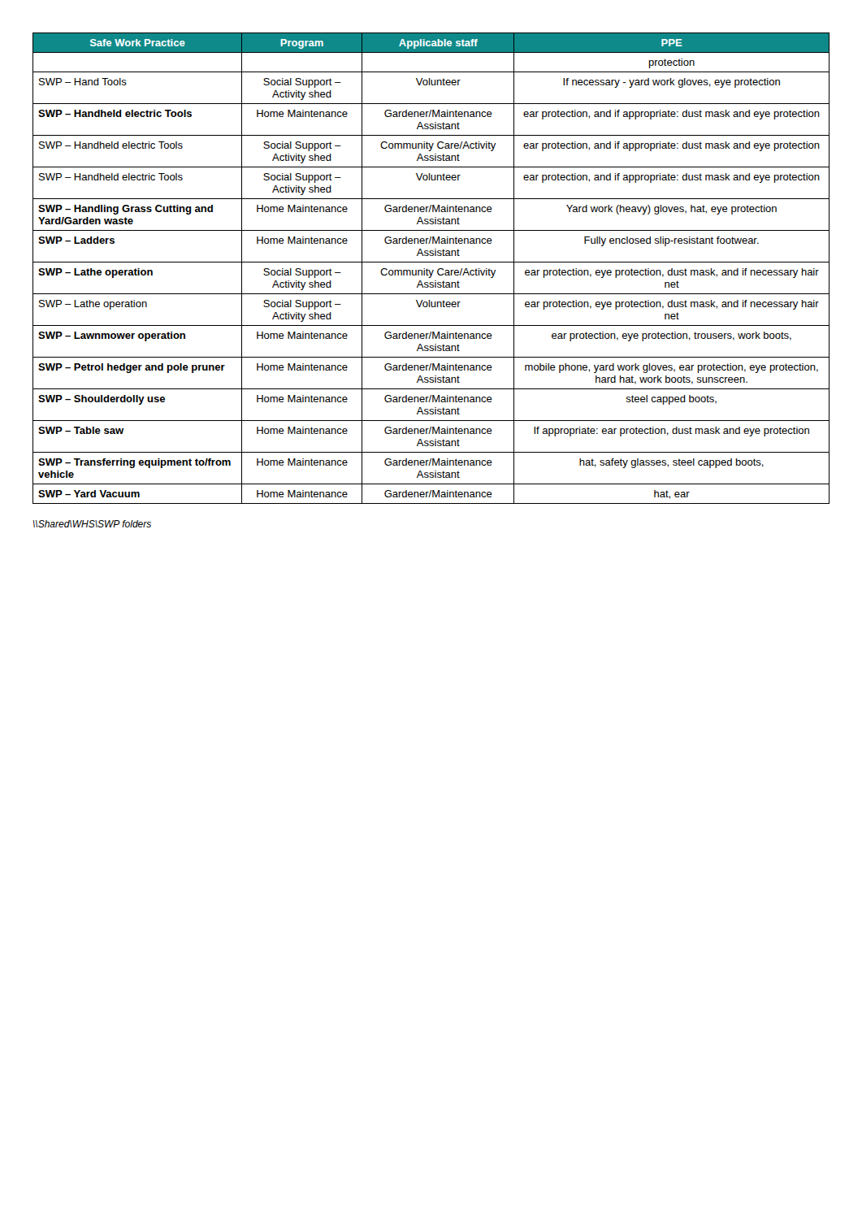| Safe Work Practice | Program | Applicable staff | PPE |
| --- | --- | --- | --- |
| | | | protection |
| SWP – Hand Tools | Social Support – Activity shed | Volunteer | If necessary - yard work gloves, eye protection |
| SWP – Handheld electric Tools | Home Maintenance | Gardener/Maintenance Assistant | ear protection, and if appropriate: dust mask and eye protection |
| SWP – Handheld electric Tools | Social Support – Activity shed | Community Care/Activity Assistant | ear protection, and if appropriate: dust mask and eye protection |
| SWP – Handheld electric Tools | Social Support – Activity shed | Volunteer | ear protection, and if appropriate: dust mask and eye protection |
| SWP – Handling Grass Cutting and Yard/Garden waste | Home Maintenance | Gardener/Maintenance Assistant | Yard work (heavy) gloves, hat, eye protection |
| SWP – Ladders | Home Maintenance | Gardener/Maintenance Assistant | Fully enclosed slip-resistant footwear. |
| SWP – Lathe operation | Social Support – Activity shed | Community Care/Activity Assistant | ear protection, eye protection, dust mask, and if necessary hair net |
| SWP – Lathe operation | Social Support – Activity shed | Volunteer | ear protection, eye protection, dust mask, and if necessary hair net |
| SWP – Lawnmower operation | Home Maintenance | Gardener/Maintenance Assistant | ear protection, eye protection, trousers, work boots, |
| SWP – Petrol hedger and pole pruner | Home Maintenance | Gardener/Maintenance Assistant | mobile phone, yard work gloves, ear protection, eye protection, hard hat, work boots, sunscreen. |
| SWP – Shoulderdolly use | Home Maintenance | Gardener/Maintenance Assistant | steel capped boots, |
| SWP – Table saw | Home Maintenance | Gardener/Maintenance Assistant | If appropriate: ear protection, dust mask and eye protection |
| SWP – Transferring equipment to/from vehicle | Home Maintenance | Gardener/Maintenance Assistant | hat, safety glasses, steel capped boots, |
| SWP – Yard Vacuum | Home Maintenance | Gardener/Maintenance | hat, ear |
\\Shared\WHS\SWP folders